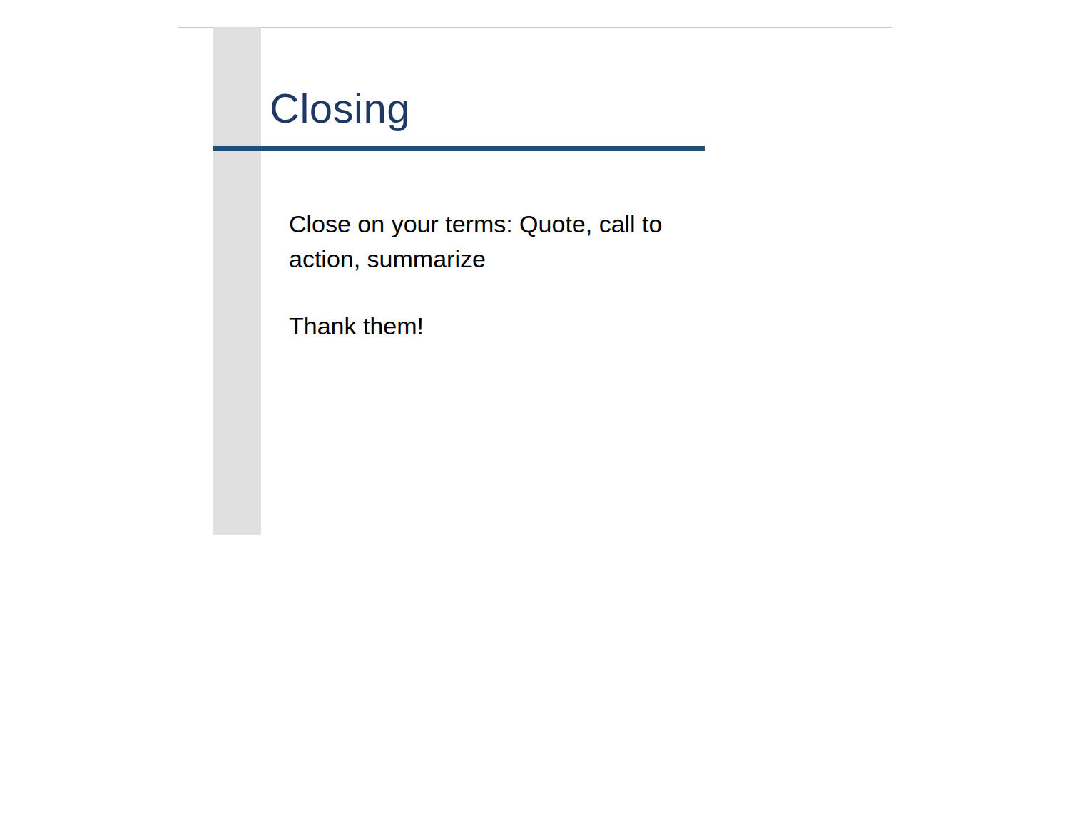Closing
Close on your terms: Quote, call to action, summarize
Thank them!